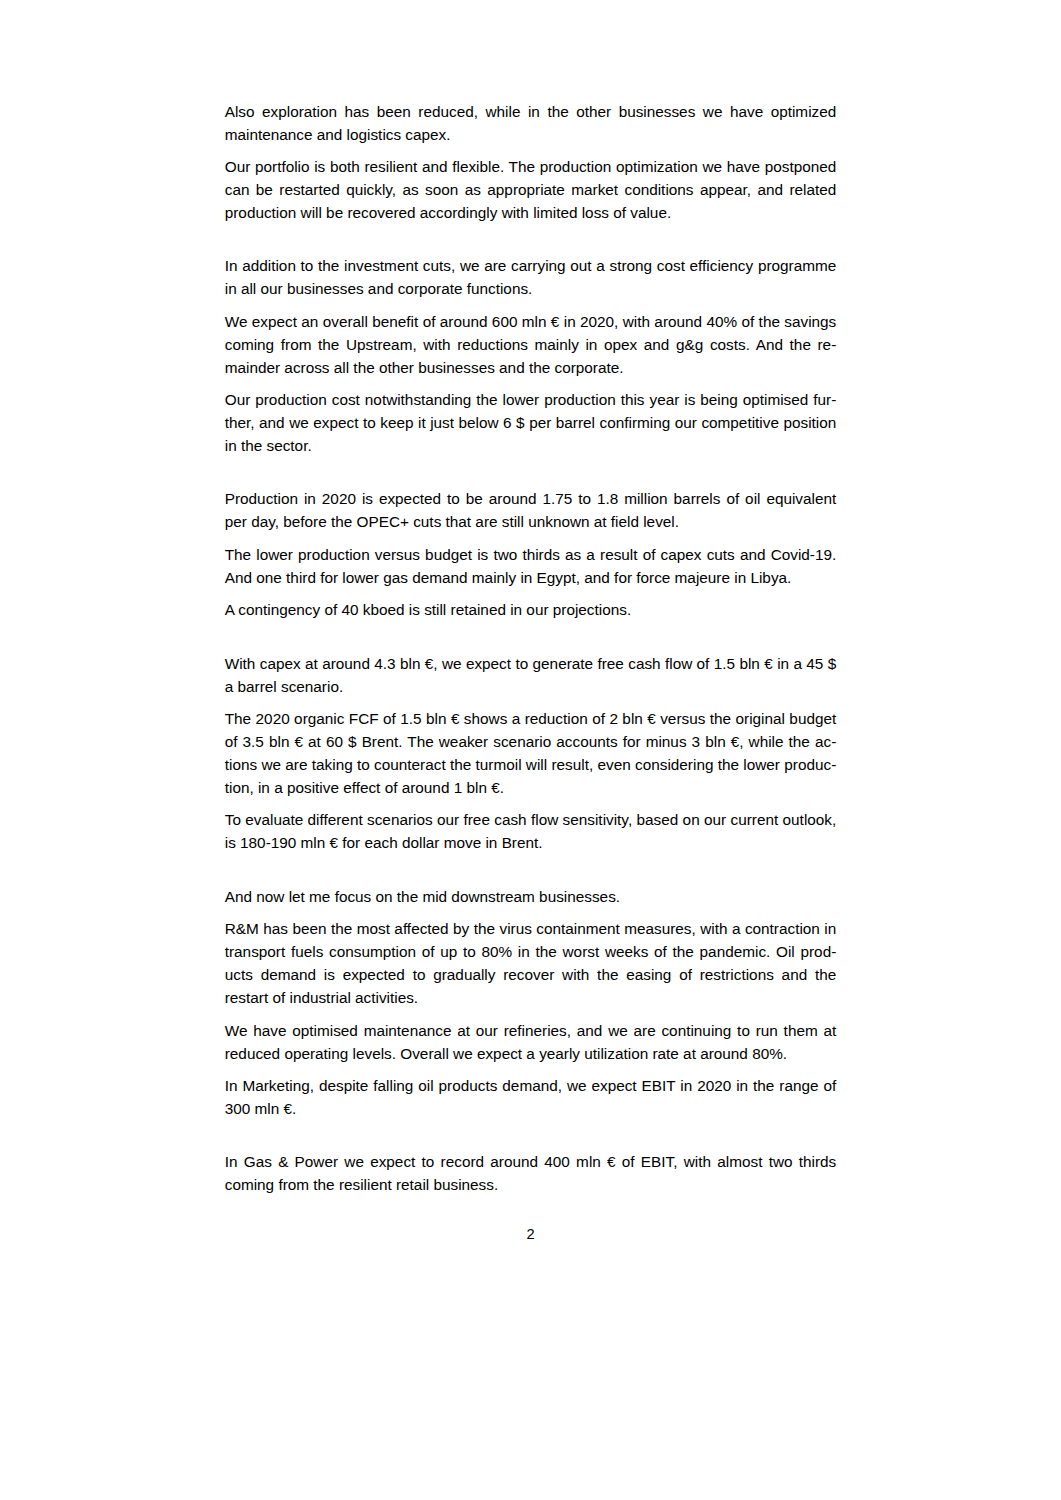Also exploration has been reduced, while in the other businesses we have optimized maintenance and logistics capex.
Our portfolio is both resilient and flexible. The production optimization we have postponed can be restarted quickly, as soon as appropriate market conditions appear, and related production will be recovered accordingly with limited loss of value.
In addition to the investment cuts, we are carrying out a strong cost efficiency programme in all our businesses and corporate functions.
We expect an overall benefit of around 600 mln € in 2020, with around 40% of the savings coming from the Upstream, with reductions mainly in opex and g&g costs. And the remainder across all the other businesses and the corporate.
Our production cost notwithstanding the lower production this year is being optimised further, and we expect to keep it just below 6 $ per barrel confirming our competitive position in the sector.
Production in 2020 is expected to be around 1.75 to 1.8 million barrels of oil equivalent per day, before the OPEC+ cuts that are still unknown at field level.
The lower production versus budget is two thirds as a result of capex cuts and Covid-19. And one third for lower gas demand mainly in Egypt, and for force majeure in Libya.
A contingency of 40 kboed is still retained in our projections.
With capex at around 4.3 bln €, we expect to generate free cash flow of 1.5 bln € in a 45 $ a barrel scenario.
The 2020 organic FCF of 1.5 bln € shows a reduction of 2 bln € versus the original budget of 3.5 bln € at 60 $ Brent. The weaker scenario accounts for minus 3 bln €, while the actions we are taking to counteract the turmoil will result, even considering the lower production, in a positive effect of around 1 bln €.
To evaluate different scenarios our free cash flow sensitivity, based on our current outlook, is 180-190 mln € for each dollar move in Brent.
And now let me focus on the mid downstream businesses.
R&M has been the most affected by the virus containment measures, with a contraction in transport fuels consumption of up to 80% in the worst weeks of the pandemic. Oil products demand is expected to gradually recover with the easing of restrictions and the restart of industrial activities.
We have optimised maintenance at our refineries, and we are continuing to run them at reduced operating levels. Overall we expect a yearly utilization rate at around 80%.
In Marketing, despite falling oil products demand, we expect EBIT in 2020 in the range of 300 mln €.
In Gas & Power we expect to record around 400 mln € of EBIT, with almost two thirds coming from the resilient retail business.
2